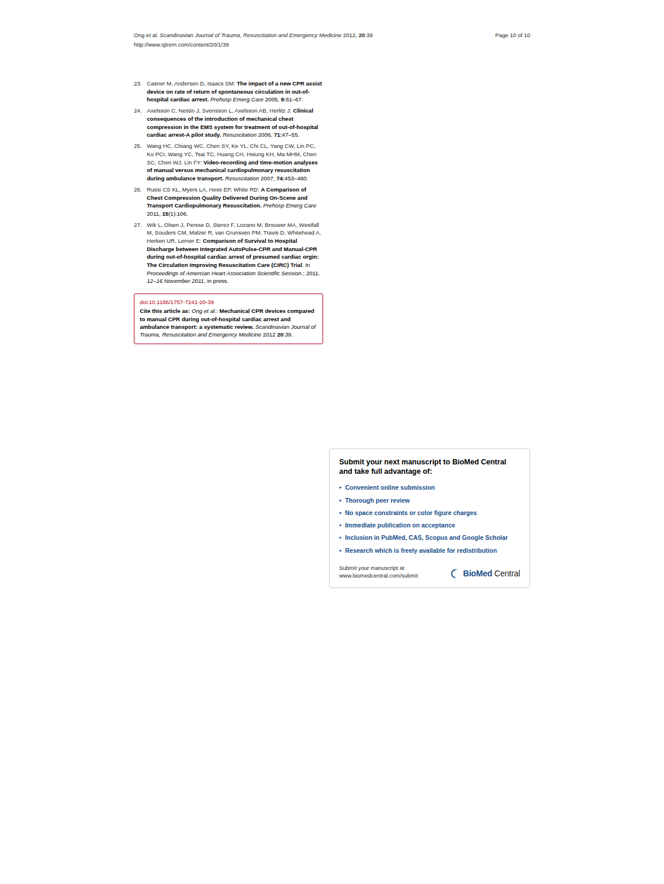Ong et al. Scandinavian Journal of Trauma, Resuscitation and Emergency Medicine 2012, 20:39 http://www.sjtrem.com/content/20/1/39
Page 10 of 10
23. Casner M, Andersen D, Isaacs SM: The impact of a new CPR assist device on rate of return of spontaneous circulation in out-of-hospital cardiac arrest. Prehosp Emerg Care 2005, 9: 61–67.
24. Axelsson C, Nestin J, Svensson L, Axelsson AB, Herlitz J: Clinical consequences of the introduction of mechanical chest compression in the EMS system for treatment of out-of-hospital cardiac arrest-A pilot study. Resuscitation 2006, 71: 47–55.
25. Wang HC, Chiang WC, Chen SY, Ke YL, Chi CL, Yang CW, Lin PC, Ko PCI, Wang YC, Tsai TC, Huang CH, Hsiung KH, Ma MHM, Chen SC, Chen WJ, Lin FY: Video-recording and time-motion analyses of manual versus mechanical cardiopulmonary resuscitation during ambulance transport. Resuscitation 2007, 74: 453–460.
26. Russi CS KL, Myers LA, Hess EP, White RD: A Comparison of Chest Compression Quality Delivered During On-Scene and Transport Cardiopulmonary Resuscitation. Prehosp Emerg Care 2011, 15(1):106.
27. Wik L, Olsen J, Persse D, Sterez F, Lozano M, Brouwer MA, Westfall M, Souders CM, Malzer R, van Grunsven PM, Travis D, Whitehead A, Herken UR, Lerner E: Comparison of Survival to Hospital Discharge between Integrated AutoPulse-CPR and Manual-CPR during out-of-hospital cardiac arrest of presumed cardiac orgin: The Circulation Improving Resuscitation Care (CIRC) Trial. In Proceedings of Amercian Heart Association Scientific Session.; 2011. 12–16 November 2011, in press.
doi:10.1186/1757-7241-20-39
Cite this article as: Ong et al.: Mechanical CPR devices compared to manual CPR during out-of-hospital cardiac arrest and ambulance transport: a systematic review. Scandinavian Journal of Trauma, Resuscitation and Emergency Medicine 2012 20:39.
Submit your next manuscript to BioMed Central
and take full advantage of:
Convenient online submission
Thorough peer review
No space constraints or color figure charges
Immediate publication on acceptance
Inclusion in PubMed, CAS, Scopus and Google Scholar
Research which is freely available for redistribution
Submit your manuscript at
www.biomedcentral.com/submit
BioMed Central